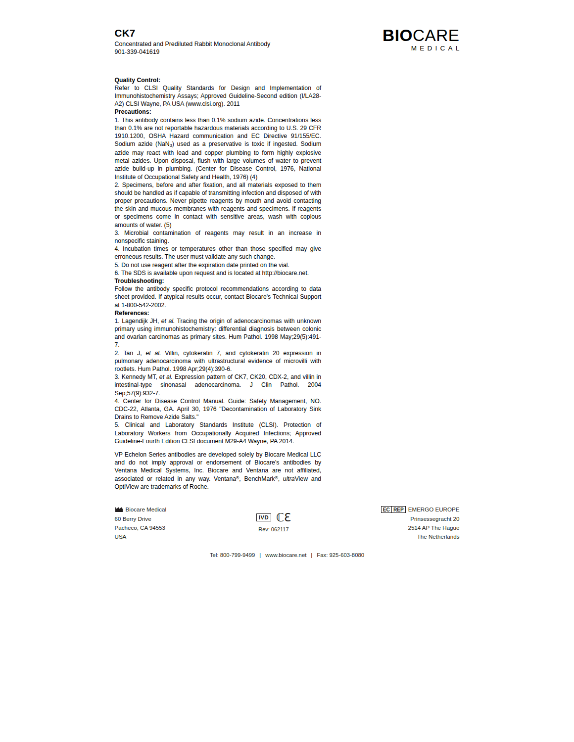CK7
Concentrated and Prediluted Rabbit Monoclonal Antibody
901-339-041619
BIO CARE
MEDICAL
Quality Control:
Refer to CLSI Quality Standards for Design and Implementation of Immunohistochemistry Assays; Approved Guideline-Second edition (I/LA28-A2) CLSI Wayne, PA USA (www.clsi.org). 2011
Precautions:
1. This antibody contains less than 0.1% sodium azide. Concentrations less than 0.1% are not reportable hazardous materials according to U.S. 29 CFR 1910.1200, OSHA Hazard communication and EC Directive 91/155/EC. Sodium azide (NaN3) used as a preservative is toxic if ingested. Sodium azide may react with lead and copper plumbing to form highly explosive metal azides. Upon disposal, flush with large volumes of water to prevent azide build-up in plumbing. (Center for Disease Control, 1976, National Institute of Occupational Safety and Health, 1976) (4)
2. Specimens, before and after fixation, and all materials exposed to them should be handled as if capable of transmitting infection and disposed of with proper precautions. Never pipette reagents by mouth and avoid contacting the skin and mucous membranes with reagents and specimens. If reagents or specimens come in contact with sensitive areas, wash with copious amounts of water. (5)
3. Microbial contamination of reagents may result in an increase in nonspecific staining.
4. Incubation times or temperatures other than those specified may give erroneous results. The user must validate any such change.
5. Do not use reagent after the expiration date printed on the vial.
6. The SDS is available upon request and is located at http://biocare.net.
Troubleshooting:
Follow the antibody specific protocol recommendations according to data sheet provided. If atypical results occur, contact Biocare's Technical Support at 1-800-542-2002.
References:
1. Lagendijk JH, et al. Tracing the origin of adenocarcinomas with unknown primary using immunohistochemistry: differential diagnosis between colonic and ovarian carcinomas as primary sites. Hum Pathol. 1998 May;29(5):491-7.
2. Tan J, et al. Villin, cytokeratin 7, and cytokeratin 20 expression in pulmonary adenocarcinoma with ultrastructural evidence of microvilli with rootlets. Hum Pathol. 1998 Apr;29(4):390-6.
3. Kennedy MT, et al. Expression pattern of CK7, CK20, CDX-2, and villin in intestinal-type sinonasal adenocarcinoma. J Clin Pathol. 2004 Sep;57(9):932-7.
4. Center for Disease Control Manual. Guide: Safety Management, NO. CDC-22, Atlanta, GA. April 30, 1976 "Decontamination of Laboratory Sink Drains to Remove Azide Salts."
5. Clinical and Laboratory Standards Institute (CLSI). Protection of Laboratory Workers from Occupationally Acquired Infections; Approved Guideline-Fourth Edition CLSI document M29-A4 Wayne, PA 2014.
VP Echelon Series antibodies are developed solely by Biocare Medical LLC and do not imply approval or endorsement of Biocare’s antibodies by Ventana Medical Systems, Inc. Biocare and Ventana are not affiliated, associated or related in any way. Ventana®, BenchMark®, ultra View and OptiView are trademarks of Roche.
Biocare Medical
60 Berry Drive
Pacheco, CA 94553
USA
IVD ℂℇ
Rev: 062117
EC REP EMERGO EUROPE
Prinsessegracht 20
2514 AP The Hague
The Netherlands
Tel: 800-799-9499|www.biocare.net|Fax: 925-603-8080